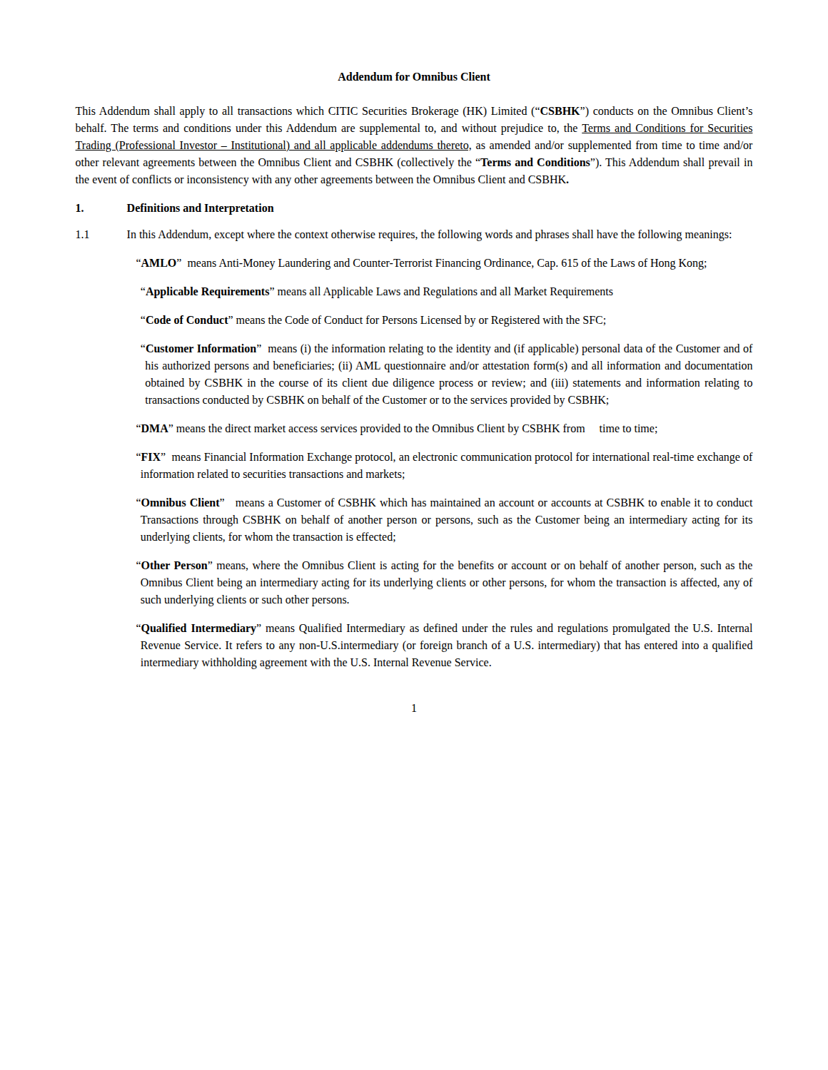Addendum for Omnibus Client
This Addendum shall apply to all transactions which CITIC Securities Brokerage (HK) Limited (“CSBHK”) conducts on the Omnibus Client’s behalf. The terms and conditions under this Addendum are supplemental to, and without prejudice to, the Terms and Conditions for Securities Trading (Professional Investor – Institutional) and all applicable addendums thereto, as amended and/or supplemented from time to time and/or other relevant agreements between the Omnibus Client and CSBHK (collectively the “Terms and Conditions”). This Addendum shall prevail in the event of conflicts or inconsistency with any other agreements between the Omnibus Client and CSBHK.
1.
Definitions and Interpretation
1.1
In this Addendum, except where the context otherwise requires, the following words and phrases shall have the following meanings:
“AMLO” means Anti-Money Laundering and Counter-Terrorist Financing Ordinance, Cap. 615 of the Laws of Hong Kong;
“Applicable Requirements” means all Applicable Laws and Regulations and all Market Requirements
“Code of Conduct” means the Code of Conduct for Persons Licensed by or Registered with the SFC;
“Customer Information” means (i) the information relating to the identity and (if applicable) personal data of the Customer and of his authorized persons and beneficiaries; (ii) AML questionnaire and/or attestation form(s) and all information and documentation obtained by CSBHK in the course of its client due diligence process or review; and (iii) statements and information relating to transactions conducted by CSBHK on behalf of the Customer or to the services provided by CSBHK;
“DMA” means the direct market access services provided to the Omnibus Client by CSBHK from time to time;
“FIX” means Financial Information Exchange protocol, an electronic communication protocol for international real-time exchange of information related to securities transactions and markets;
“Omnibus Client” means a Customer of CSBHK which has maintained an account or accounts at CSBHK to enable it to conduct Transactions through CSBHK on behalf of another person or persons, such as the Customer being an intermediary acting for its underlying clients, for whom the transaction is effected;
“Other Person” means, where the Omnibus Client is acting for the benefits or account or on behalf of another person, such as the Omnibus Client being an intermediary acting for its underlying clients or other persons, for whom the transaction is affected, any of such underlying clients or such other persons.
“Qualified Intermediary” means Qualified Intermediary as defined under the rules and regulations promulgated the U.S. Internal Revenue Service. It refers to any non-U.S.intermediary (or foreign branch of a U.S. intermediary) that has entered into a qualified intermediary withholding agreement with the U.S. Internal Revenue Service.
1